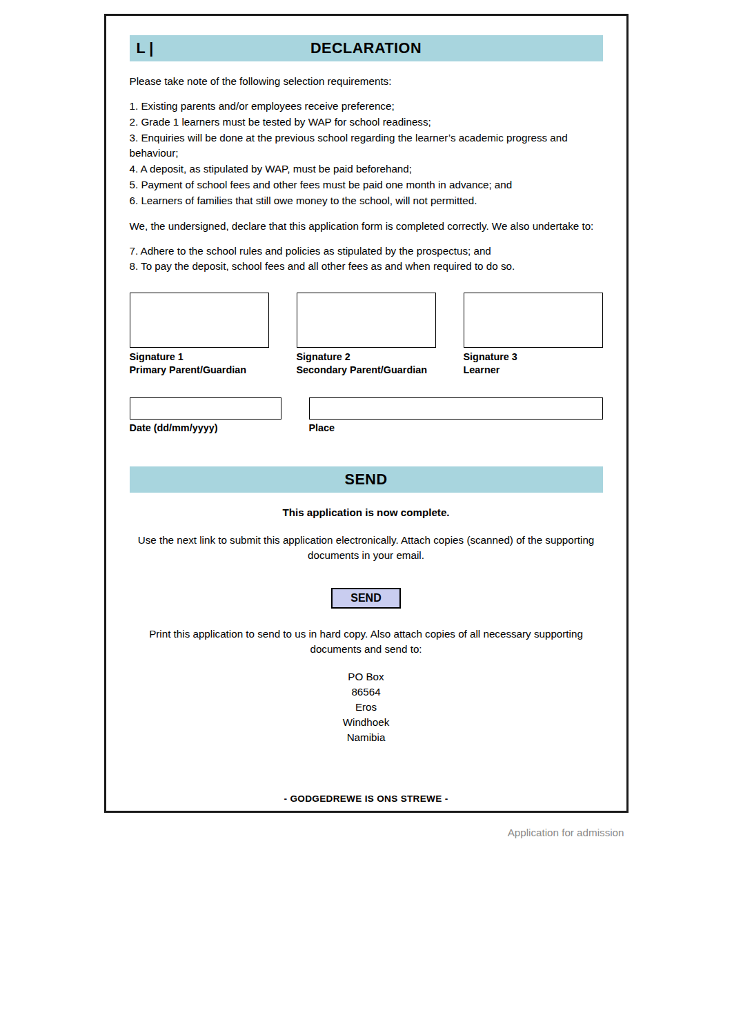L |
DECLARATION
Please take note of the following selection requirements:
1. Existing parents and/or employees receive preference;
2. Grade 1 learners must be tested by WAP for school readiness;
3. Enquiries will be done at the previous school regarding the learner’s academic progress and behaviour;
4. A deposit, as stipulated by WAP, must be paid beforehand;
5. Payment of school fees and other fees must be paid one month in advance; and
6. Learners of families that still owe money to the school, will not permitted.
We, the undersigned, declare that this application form is completed correctly. We also undertake to:
7. Adhere to the school rules and policies as stipulated by the prospectus; and
8. To pay the deposit, school fees and all other fees as and when required to do so.
Signature 1
Primary Parent/Guardian
Signature 2
Secondary Parent/Guardian
Signature 3
Learner
Date (dd/mm/yyyy)
Place
SEND
This application is now complete.
Use the next link to submit this application electronically. Attach copies (scanned) of the supporting documents in your email.
SEND
Print this application to send to us in hard copy. Also attach copies of all necessary supporting documents and send to:
PO Box
86564
Eros
Windhoek
Namibia
- GODGEDREWE IS ONS STREWE -
Application for admission